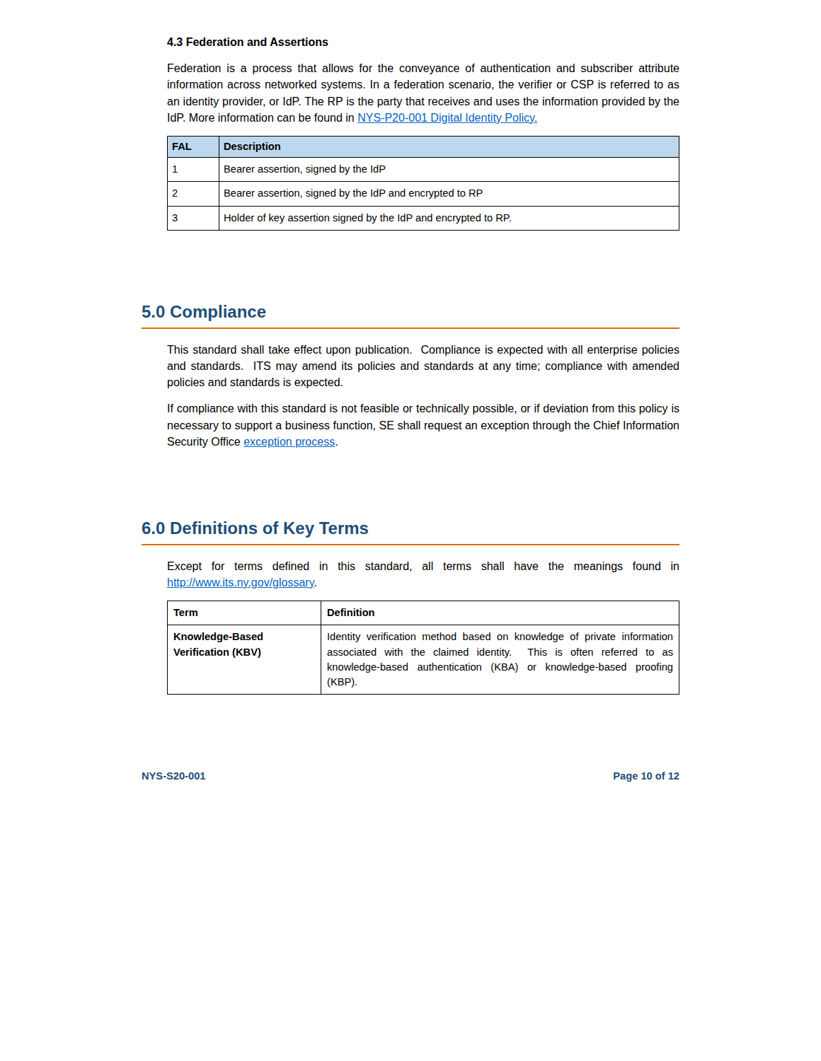4.3 Federation and Assertions
Federation is a process that allows for the conveyance of authentication and subscriber attribute information across networked systems. In a federation scenario, the verifier or CSP is referred to as an identity provider, or IdP. The RP is the party that receives and uses the information provided by the IdP. More information can be found in NYS-P20-001 Digital Identity Policy.
| FAL | Description |
| --- | --- |
| 1 | Bearer assertion, signed by the IdP |
| 2 | Bearer assertion, signed by the IdP and encrypted to RP |
| 3 | Holder of key assertion signed by the IdP and encrypted to RP. |
5.0 Compliance
This standard shall take effect upon publication. Compliance is expected with all enterprise policies and standards. ITS may amend its policies and standards at any time; compliance with amended policies and standards is expected.
If compliance with this standard is not feasible or technically possible, or if deviation from this policy is necessary to support a business function, SE shall request an exception through the Chief Information Security Office exception process.
6.0 Definitions of Key Terms
Except for terms defined in this standard, all terms shall have the meanings found in http://www.its.ny.gov/glossary.
| Term | Definition |
| --- | --- |
| Knowledge-Based Verification (KBV) | Identity verification method based on knowledge of private information associated with the claimed identity. This is often referred to as knowledge-based authentication (KBA) or knowledge-based proofing (KBP). |
NYS-S20-001 Page 10 of 12